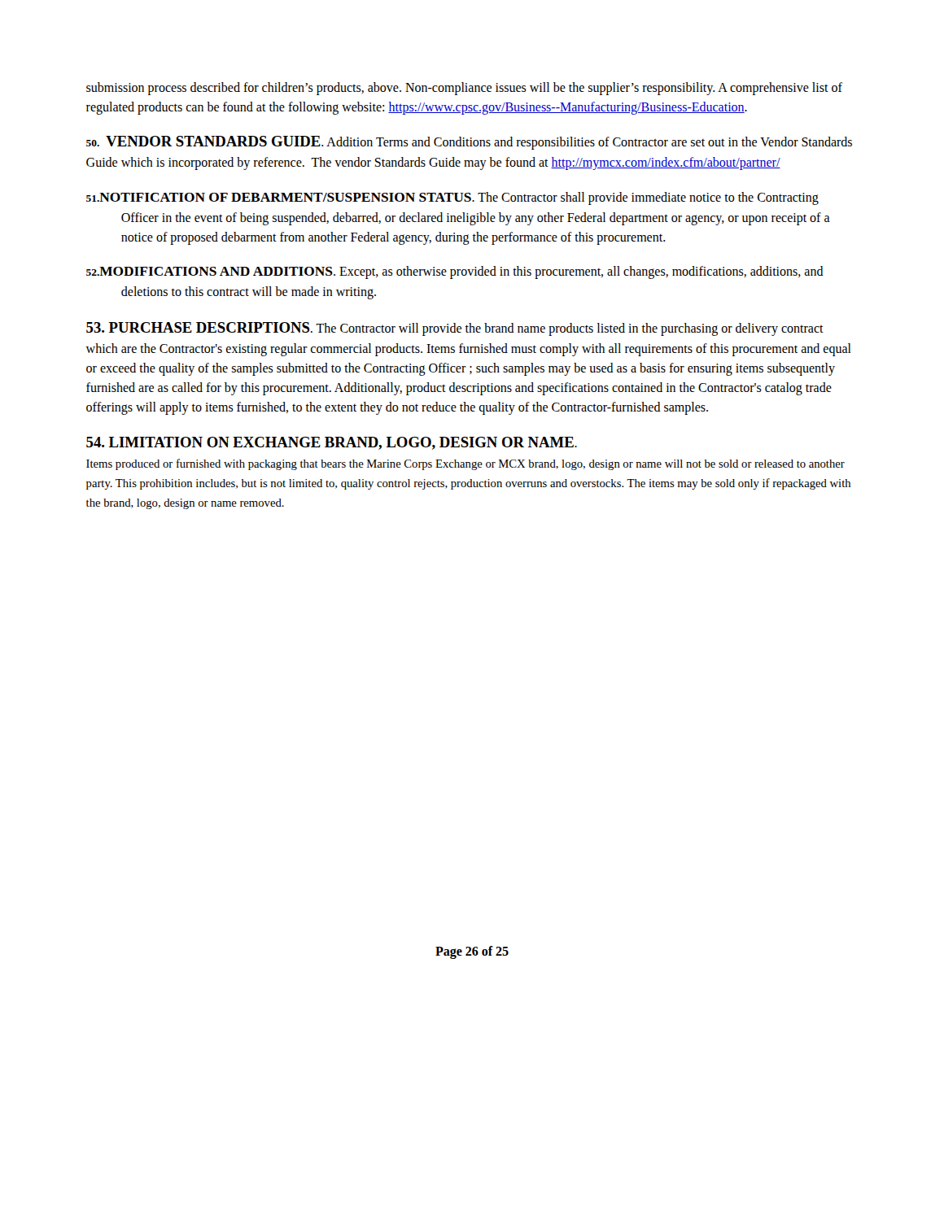submission process described for children’s products, above. Non-compliance issues will be the supplier’s responsibility. A comprehensive list of regulated products can be found at the following website: https://www.cpsc.gov/Business--Manufacturing/Business-Education.
50. VENDOR STANDARDS GUIDE. Addition Terms and Conditions and responsibilities of Contractor are set out in the Vendor Standards Guide which is incorporated by reference. The vendor Standards Guide may be found at http://mymcx.com/index.cfm/about/partner/
51. NOTIFICATION OF DEBARMENT/SUSPENSION STATUS. The Contractor shall provide immediate notice to the Contracting Officer in the event of being suspended, debarred, or declared ineligible by any other Federal department or agency, or upon receipt of a notice of proposed debarment from another Federal agency, during the performance of this procurement.
52. MODIFICATIONS AND ADDITIONS. Except, as otherwise provided in this procurement, all changes, modifications, additions, and deletions to this contract will be made in writing.
53. PURCHASE DESCRIPTIONS. The Contractor will provide the brand name products listed in the purchasing or delivery contract which are the Contractor's existing regular commercial products. Items furnished must comply with all requirements of this procurement and equal or exceed the quality of the samples submitted to the Contracting Officer ; such samples may be used as a basis for ensuring items subsequently furnished are as called for by this procurement. Additionally, product descriptions and specifications contained in the Contractor's catalog trade offerings will apply to items furnished, to the extent they do not reduce the quality of the Contractor-furnished samples.
54. LIMITATION ON EXCHANGE BRAND, LOGO, DESIGN OR NAME.
Items produced or furnished with packaging that bears the Marine Corps Exchange or MCX brand, logo, design or name will not be sold or released to another party. This prohibition includes, but is not limited to, quality control rejects, production overruns and overstocks. The items may be sold only if repackaged with the brand, logo, design or name removed.
Page 26 of 25